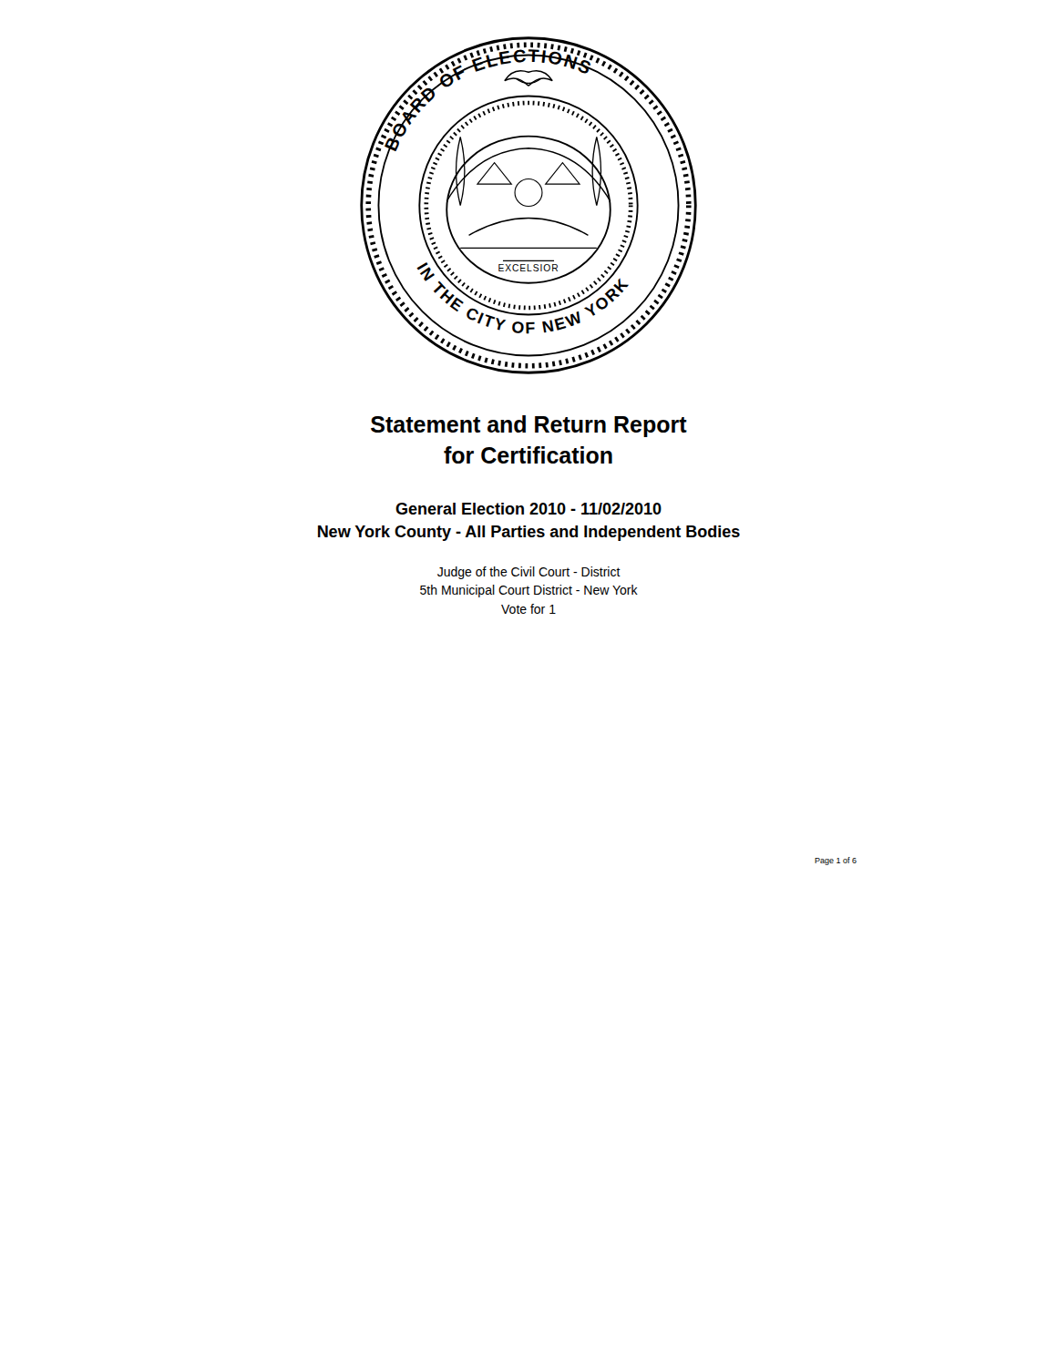Statement and Return Report
for Certification
General Election 2010 - 11/02/2010
New York County - All Parties and Independent Bodies
Judge of the Civil Court - District
5th Municipal Court District - New York
Vote for 1
Page 1 of 6